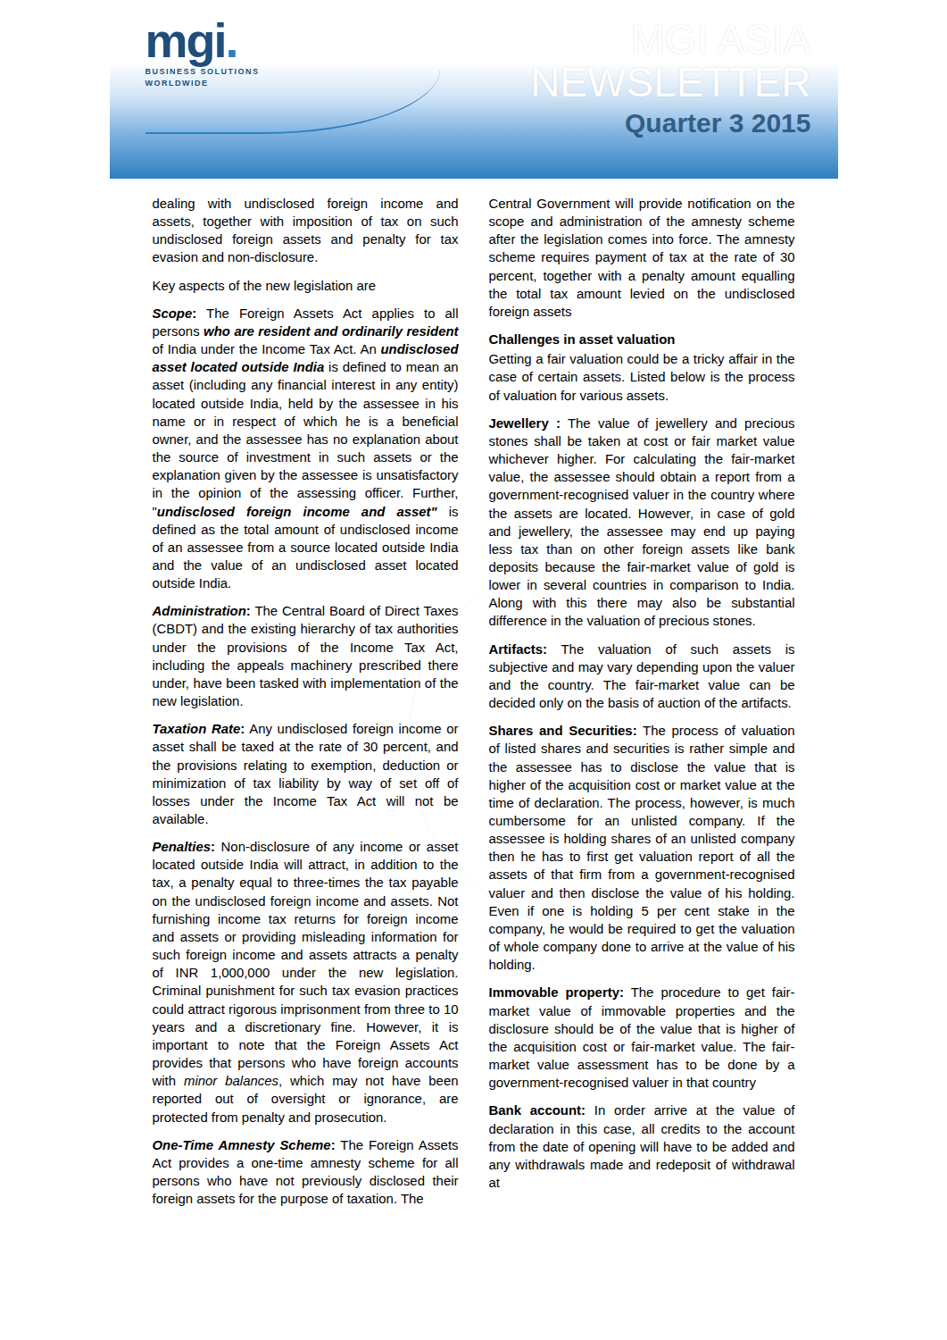mgi.
BUSINESS SOLUTIONS
WORLDWIDE
MGI ASIA
NEWSLETTER
Quarter 3 2015
dealing with undisclosed foreign income and assets, together with imposition of tax on such undisclosed foreign assets and penalty for tax evasion and non-disclosure.
Key aspects of the new legislation are
Scope: The Foreign Assets Act applies to all persons who are resident and ordinarily resident of India under the Income Tax Act. An undisclosed asset located outside India is defined to mean an asset (including any financial interest in any entity) located outside India, held by the assessee in his name or in respect of which he is a beneficial owner, and the assessee has no explanation about the source of investment in such assets or the explanation given by the assessee is unsatisfactory in the opinion of the assessing officer. Further, "undisclosed foreign income and asset" is defined as the total amount of undisclosed income of an assessee from a source located outside India and the value of an undisclosed asset located outside India.
Administration: The Central Board of Direct Taxes (CBDT) and the existing hierarchy of tax authorities under the provisions of the Income Tax Act, including the appeals machinery prescribed there under, have been tasked with implementation of the new legislation.
Taxation Rate: Any undisclosed foreign income or asset shall be taxed at the rate of 30 percent, and the provisions relating to exemption, deduction or minimization of tax liability by way of set off of losses under the Income Tax Act will not be available.
Penalties: Non-disclosure of any income or asset located outside India will attract, in addition to the tax, a penalty equal to three-times the tax payable on the undisclosed foreign income and assets. Not furnishing income tax returns for foreign income and assets or providing misleading information for such foreign income and assets attracts a penalty of INR 1,000,000 under the new legislation. Criminal punishment for such tax evasion practices could attract rigorous imprisonment from three to 10 years and a discretionary fine. However, it is important to note that the Foreign Assets Act provides that persons who have foreign accounts with minor balances, which may not have been reported out of oversight or ignorance, are protected from penalty and prosecution.
One-Time Amnesty Scheme: The Foreign Assets Act provides a one-time amnesty scheme for all persons who have not previously disclosed their foreign assets for the purpose of taxation. The
Central Government will provide notification on the scope and administration of the amnesty scheme after the legislation comes into force. The amnesty scheme requires payment of tax at the rate of 30 percent, together with a penalty amount equalling the total tax amount levied on the undisclosed foreign assets
Challenges in asset valuation
Getting a fair valuation could be a tricky affair in the case of certain assets. Listed below is the process of valuation for various assets.
Jewellery : The value of jewellery and precious stones shall be taken at cost or fair market value whichever higher. For calculating the fair-market value, the assessee should obtain a report from a government-recognised valuer in the country where the assets are located. However, in case of gold and jewellery, the assessee may end up paying less tax than on other foreign assets like bank deposits because the fair-market value of gold is lower in several countries in comparison to India. Along with this there may also be substantial difference in the valuation of precious stones.
Artifacts: The valuation of such assets is subjective and may vary depending upon the valuer and the country. The fair-market value can be decided only on the basis of auction of the artifacts.
Shares and Securities: The process of valuation of listed shares and securities is rather simple and the assessee has to disclose the value that is higher of the acquisition cost or market value at the time of declaration. The process, however, is much cumbersome for an unlisted company. If the assessee is holding shares of an unlisted company then he has to first get valuation report of all the assets of that firm from a government-recognised valuer and then disclose the value of his holding. Even if one is holding 5 per cent stake in the company, he would be required to get the valuation of whole company done to arrive at the value of his holding.
Immovable property: The procedure to get fair-market value of immovable properties and the disclosure should be of the value that is higher of the acquisition cost or fair-market value. The fair-market value assessment has to be done by a government-recognised valuer in that country
Bank account: In order arrive at the value of declaration in this case, all credits to the account from the date of opening will have to be added and any withdrawals made and redeposit of withdrawal at